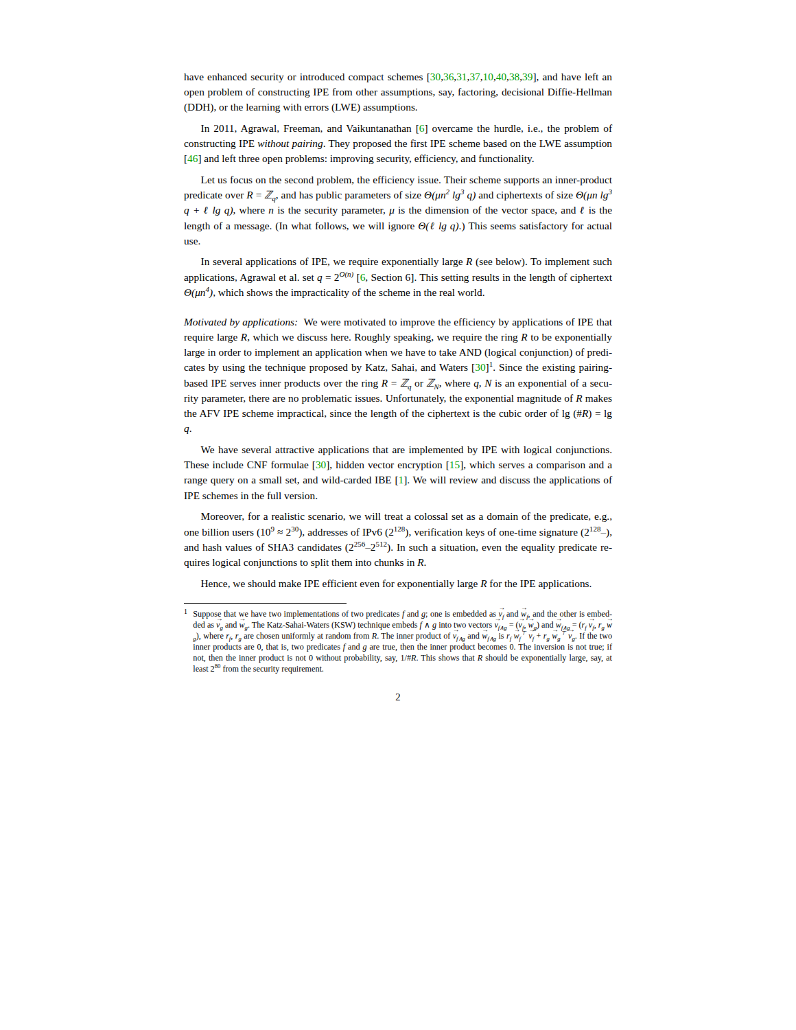have enhanced security or introduced compact schemes [30,36,31,37,10,40,38,39], and have left an open problem of constructing IPE from other assumptions, say, factoring, decisional Diffie-Hellman (DDH), or the learning with errors (LWE) assumptions.
In 2011, Agrawal, Freeman, and Vaikuntanathan [6] overcame the hurdle, i.e., the problem of constructing IPE without pairing. They proposed the first IPE scheme based on the LWE assumption [46] and left three open problems: improving security, efficiency, and functionality.
Let us focus on the second problem, the efficiency issue. Their scheme supports an inner-product predicate over R = ℤq, and has public parameters of size Θ(μn2 lg3 q) and ciphertexts of size Θ(μn lg3 q + ℓ lg q), where n is the security parameter, μ is the dimension of the vector space, and ℓ is the length of a message. (In what follows, we will ignore Θ(ℓ lg q).) This seems satisfactory for actual use.
In several applications of IPE, we require exponentially large R (see below). To implement such applications, Agrawal et al. set q = 2O(n) [6, Section 6]. This setting results in the length of ciphertext Θ(μn4), which shows the impracticality of the scheme in the real world.
Motivated by applications: We were motivated to improve the efficiency by applications of IPE that require large R, which we discuss here. Roughly speaking, we require the ring R to be exponentially large in order to implement an application when we have to take AND (logical conjunction) of predicates by using the technique proposed by Katz, Sahai, and Waters [30]1. Since the existing pairing-based IPE serves inner products over the ring R = ℤq or ℤN, where q, N is an exponential of a security parameter, there are no problematic issues. Unfortunately, the exponential magnitude of R makes the AFV IPE scheme impractical, since the length of the ciphertext is the cubic order of lg (#R) = lg q.
We have several attractive applications that are implemented by IPE with logical conjunctions. These include CNF formulae [30], hidden vector encryption [15], which serves a comparison and a range query on a small set, and wild-carded IBE [1]. We will review and discuss the applications of IPE schemes in the full version.
Moreover, for a realistic scenario, we will treat a colossal set as a domain of the predicate, e.g., one billion users (109 ≈ 230), addresses of IPv6 (2128), verification keys of one-time signature (2128–), and hash values of SHA3 candidates (2256–2512). In such a situation, even the equality predicate requires logical conjunctions to split them into chunks in R.
Hence, we should make IPE efficient even for exponentially large R for the IPE applications.
1 Suppose that we have two implementations of two predicates f and g; one is embedded as →v f and →w f, and the other is embedded as →v g and →w g. The Katz-Sahai-Waters (KSW) technique embeds f ∧ g into two vectors →v f∧g = (→v f, →w g) and →w f∧g = (rf →v f, rg →w g), where rf, rg are chosen uniformly at random from R. The inner product of →v f∧g and →w f∧g is rf →w f⊤ →v f + rg →w g⊤ →v g. If the two inner products are 0, that is, two predicates f and g are true, then the inner product becomes 0. The inversion is not true; if not, then the inner product is not 0 without probability, say, 1/#R. This shows that R should be exponentially large, say, at least 280 from the security requirement.
2